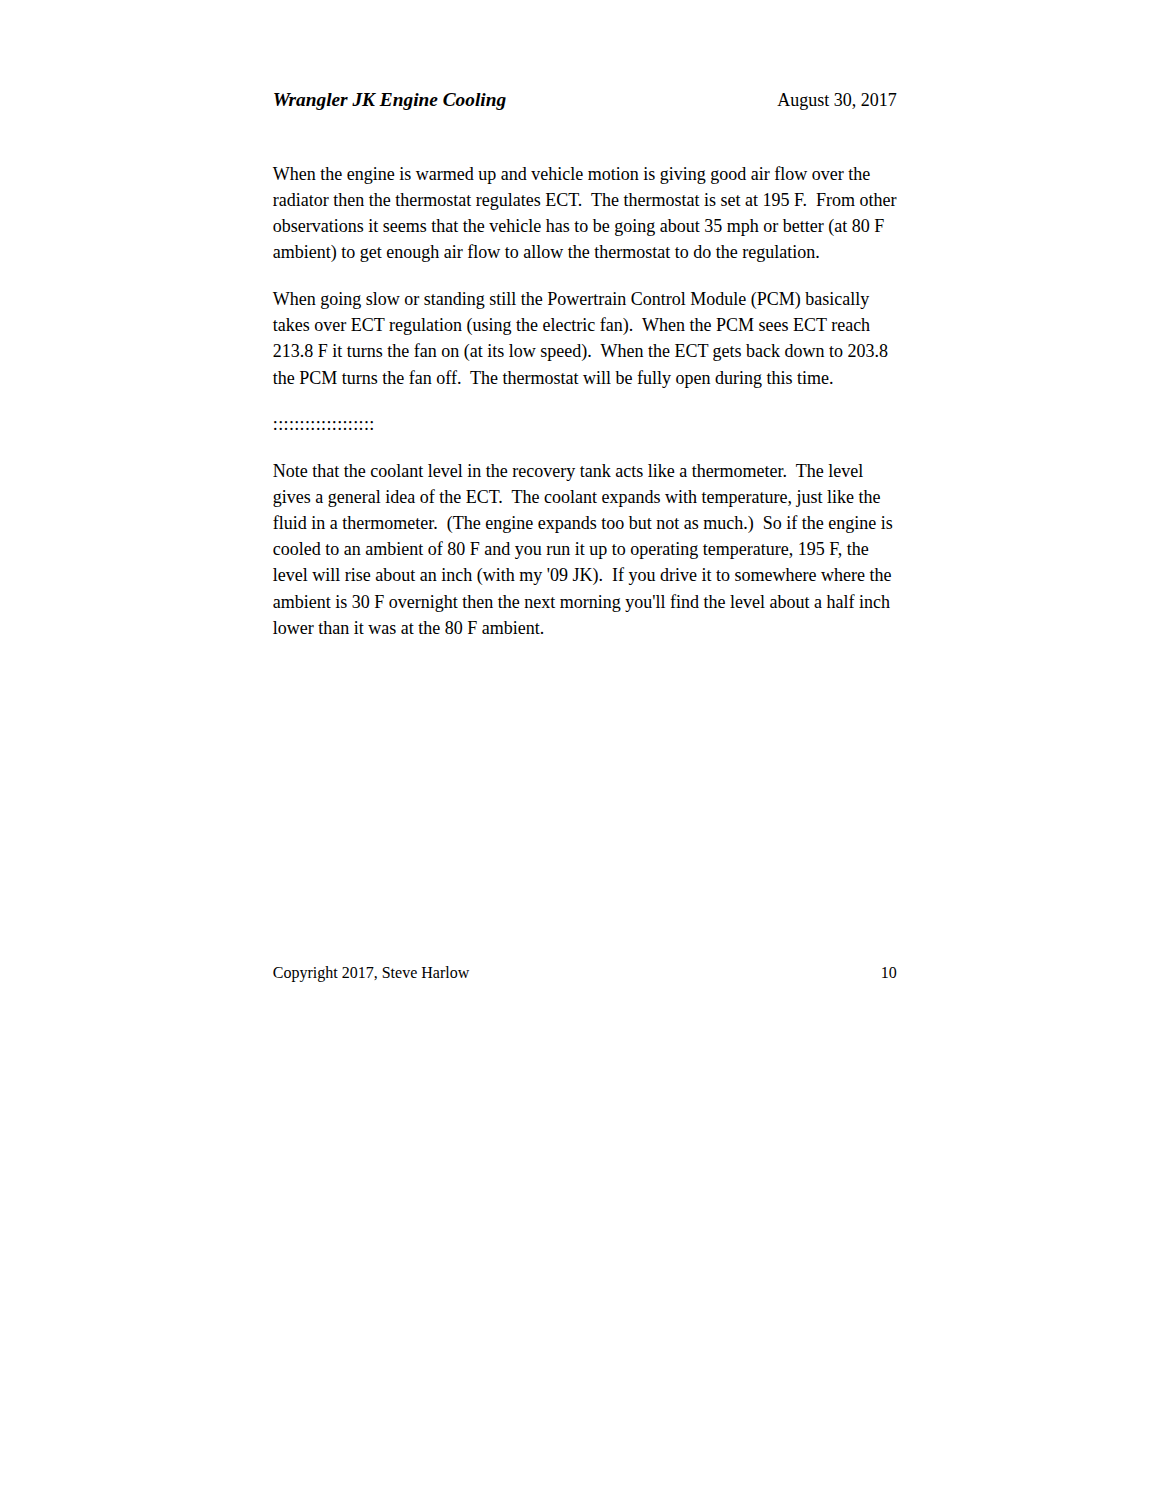Wrangler JK Engine Cooling
August 30, 2017
When the engine is warmed up and vehicle motion is giving good air flow over the radiator then the thermostat regulates ECT. The thermostat is set at 195 F. From other observations it seems that the vehicle has to be going about 35 mph or better (at 80 F ambient) to get enough air flow to allow the thermostat to do the regulation.
When going slow or standing still the Powertrain Control Module (PCM) basically takes over ECT regulation (using the electric fan). When the PCM sees ECT reach 213.8 F it turns the fan on (at its low speed). When the ECT gets back down to 203.8 the PCM turns the fan off. The thermostat will be fully open during this time.
:::::::::::::::::::
Note that the coolant level in the recovery tank acts like a thermometer. The level gives a general idea of the ECT. The coolant expands with temperature, just like the fluid in a thermometer. (The engine expands too but not as much.) So if the engine is cooled to an ambient of 80 F and you run it up to operating temperature, 195 F, the level will rise about an inch (with my '09 JK). If you drive it to somewhere where the ambient is 30 F overnight then the next morning you'll find the level about a half inch lower than it was at the 80 F ambient.
Copyright 2017, Steve Harlow
10